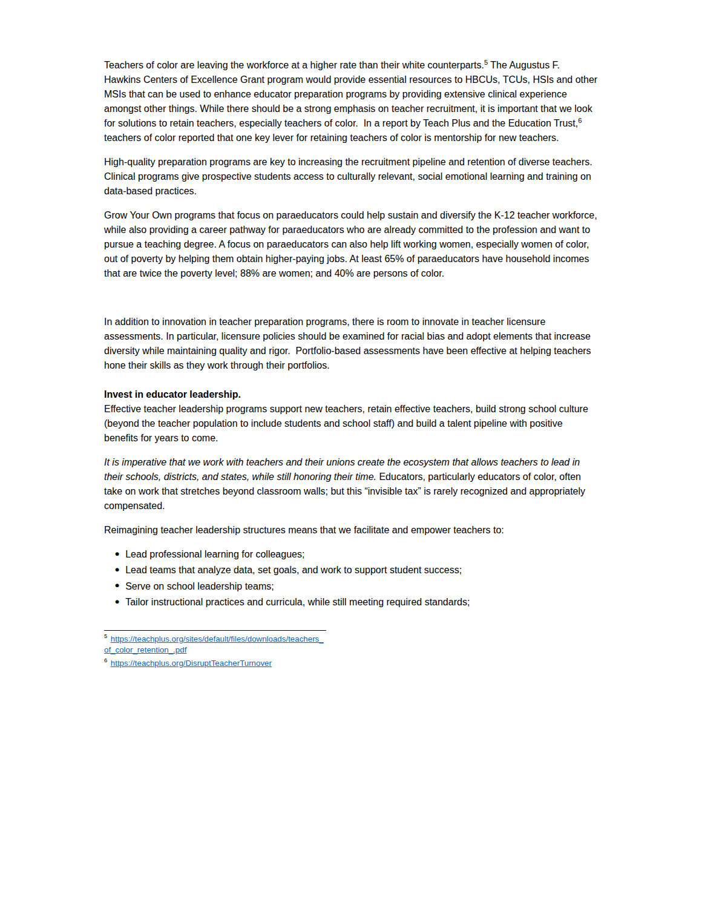Teachers of color are leaving the workforce at a higher rate than their white counterparts.5 The Augustus F. Hawkins Centers of Excellence Grant program would provide essential resources to HBCUs, TCUs, HSIs and other MSIs that can be used to enhance educator preparation programs by providing extensive clinical experience amongst other things. While there should be a strong emphasis on teacher recruitment, it is important that we look for solutions to retain teachers, especially teachers of color. In a report by Teach Plus and the Education Trust,6 teachers of color reported that one key lever for retaining teachers of color is mentorship for new teachers.
High-quality preparation programs are key to increasing the recruitment pipeline and retention of diverse teachers. Clinical programs give prospective students access to culturally relevant, social emotional learning and training on data-based practices.
Grow Your Own programs that focus on paraeducators could help sustain and diversify the K-12 teacher workforce, while also providing a career pathway for paraeducators who are already committed to the profession and want to pursue a teaching degree. A focus on paraeducators can also help lift working women, especially women of color, out of poverty by helping them obtain higher-paying jobs. At least 65% of paraeducators have household incomes that are twice the poverty level; 88% are women; and 40% are persons of color.
In addition to innovation in teacher preparation programs, there is room to innovate in teacher licensure assessments. In particular, licensure policies should be examined for racial bias and adopt elements that increase diversity while maintaining quality and rigor. Portfolio-based assessments have been effective at helping teachers hone their skills as they work through their portfolios.
Invest in educator leadership.
Effective teacher leadership programs support new teachers, retain effective teachers, build strong school culture (beyond the teacher population to include students and school staff) and build a talent pipeline with positive benefits for years to come.
It is imperative that we work with teachers and their unions create the ecosystem that allows teachers to lead in their schools, districts, and states, while still honoring their time. Educators, particularly educators of color, often take on work that stretches beyond classroom walls; but this “invisible tax” is rarely recognized and appropriately compensated.
Reimagining teacher leadership structures means that we facilitate and empower teachers to:
Lead professional learning for colleagues;
Lead teams that analyze data, set goals, and work to support student success;
Serve on school leadership teams;
Tailor instructional practices and curricula, while still meeting required standards;
5 https://teachplus.org/sites/default/files/downloads/teachers_of_color_retention_.pdf
6 https://teachplus.org/DisruptTeacherTurnover